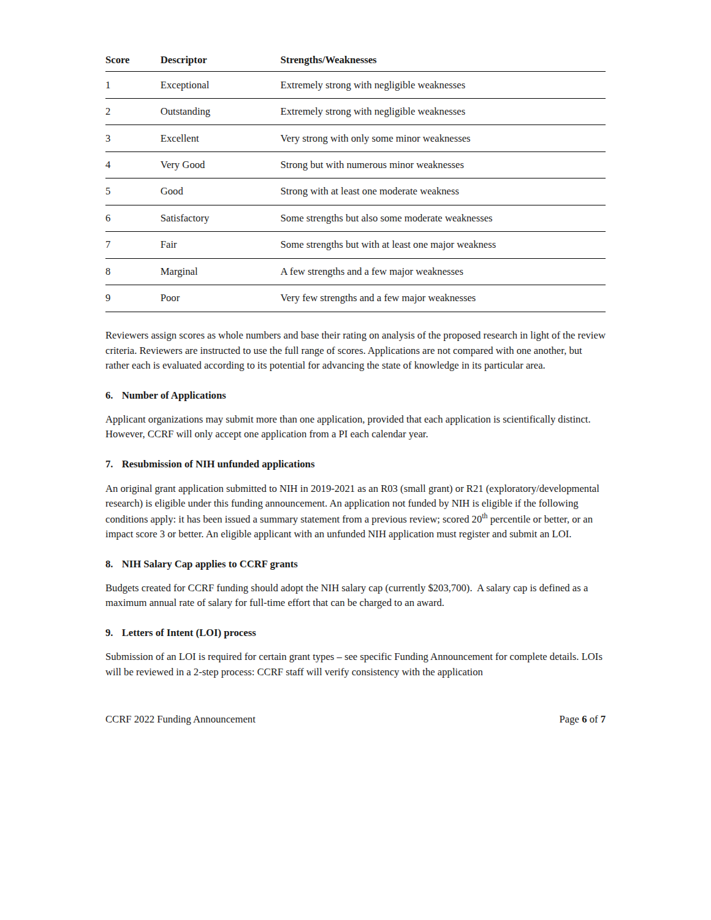| Score | Descriptor | Strengths/Weaknesses |
| --- | --- | --- |
| 1 | Exceptional | Extremely strong with negligible weaknesses |
| 2 | Outstanding | Extremely strong with negligible weaknesses |
| 3 | Excellent | Very strong with only some minor weaknesses |
| 4 | Very Good | Strong but with numerous minor weaknesses |
| 5 | Good | Strong with at least one moderate weakness |
| 6 | Satisfactory | Some strengths but also some moderate weaknesses |
| 7 | Fair | Some strengths but with at least one major weakness |
| 8 | Marginal | A few strengths and a few major weaknesses |
| 9 | Poor | Very few strengths and a few major weaknesses |
Reviewers assign scores as whole numbers and base their rating on analysis of the proposed research in light of the review criteria. Reviewers are instructed to use the full range of scores. Applications are not compared with one another, but rather each is evaluated according to its potential for advancing the state of knowledge in its particular area.
6. Number of Applications
Applicant organizations may submit more than one application, provided that each application is scientifically distinct. However, CCRF will only accept one application from a PI each calendar year.
7. Resubmission of NIH unfunded applications
An original grant application submitted to NIH in 2019-2021 as an R03 (small grant) or R21 (exploratory/developmental research) is eligible under this funding announcement. An application not funded by NIH is eligible if the following conditions apply: it has been issued a summary statement from a previous review; scored 20th percentile or better, or an impact score 3 or better. An eligible applicant with an unfunded NIH application must register and submit an LOI.
8. NIH Salary Cap applies to CCRF grants
Budgets created for CCRF funding should adopt the NIH salary cap (currently $203,700). A salary cap is defined as a maximum annual rate of salary for full-time effort that can be charged to an award.
9. Letters of Intent (LOI) process
Submission of an LOI is required for certain grant types – see specific Funding Announcement for complete details. LOIs will be reviewed in a 2-step process: CCRF staff will verify consistency with the application
CCRF 2022 Funding Announcement Page 6 of 7